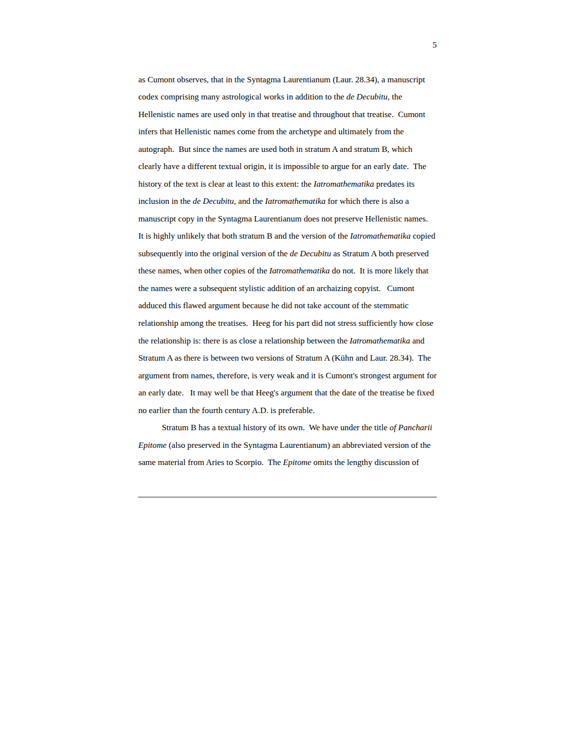5
as Cumont observes, that in the Syntagma Laurentianum (Laur. 28.34), a manuscript codex comprising many astrological works in addition to the de Decubitu, the Hellenistic names are used only in that treatise and throughout that treatise. Cumont infers that Hellenistic names come from the archetype and ultimately from the autograph. But since the names are used both in stratum A and stratum B, which clearly have a different textual origin, it is impossible to argue for an early date. The history of the text is clear at least to this extent: the Iatromathematika predates its inclusion in the de Decubitu, and the Iatromathematika for which there is also a manuscript copy in the Syntagma Laurentianum does not preserve Hellenistic names. It is highly unlikely that both stratum B and the version of the Iatromathematika copied subsequently into the original version of the de Decubitu as Stratum A both preserved these names, when other copies of the Iatromathematika do not. It is more likely that the names were a subsequent stylistic addition of an archaizing copyist. Cumont adduced this flawed argument because he did not take account of the stemmatic relationship among the treatises. Heeg for his part did not stress sufficiently how close the relationship is: there is as close a relationship between the Iatromathematika and Stratum A as there is between two versions of Stratum A (Kühn and Laur. 28.34). The argument from names, therefore, is very weak and it is Cumont's strongest argument for an early date. It may well be that Heeg's argument that the date of the treatise be fixed no earlier than the fourth century A.D. is preferable.
Stratum B has a textual history of its own. We have under the title of Pancharii Epitome (also preserved in the Syntagma Laurentianum) an abbreviated version of the same material from Aries to Scorpio. The Epitome omits the lengthy discussion of